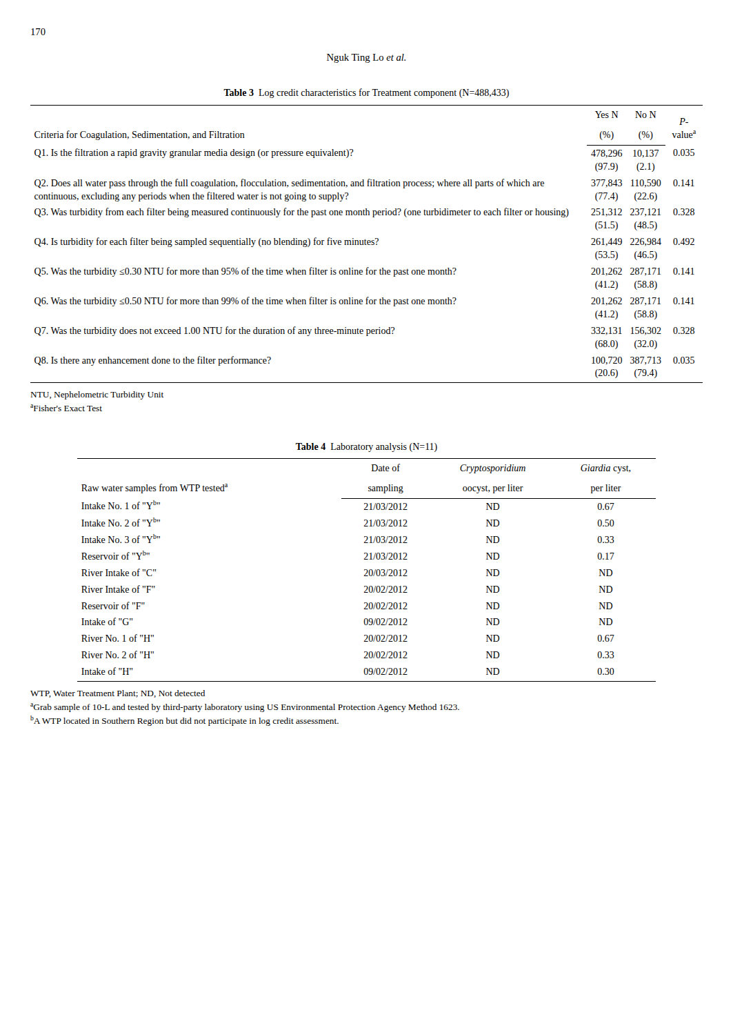170
Nguk Ting Lo et al.
Table 3 Log credit characteristics for Treatment component (N=488,433)
| Criteria for Coagulation, Sedimentation, and Filtration | Yes N | No N | P -value a |
| --- | --- | --- | --- |
| (%) | (%) |
| Q1. Is the filtration a rapid gravity granular media design (or pressure equivalent)? | 478,296 (97.9) | 10,137 (2.1) | 0.035 |
| Q2. Does all water pass through the full coagulation, flocculation, sedimentation, and filtration process; where all parts of which are continuous, excluding any periods when the filtered water is not going to supply? | 377,843 (77.4) | 110,590 (22.6) | 0.141 |
| Q3. Was turbidity from each filter being measured continuously for the past one month period? (one turbidimeter to each filter or housing) | 251,312 (51.5) | 237,121 (48.5) | 0.328 |
| Q4. Is turbidity for each filter being sampled sequentially (no blending) for five minutes? | 261,449 (53.5) | 226,984 (46.5) | 0.492 |
| Q5. Was the turbidity ≤0.30 NTU for more than 95% of the time when filter is online for the past one month? | 201,262 (41.2) | 287,171 (58.8) | 0.141 |
| Q6. Was the turbidity ≤0.50 NTU for more than 99% of the time when filter is online for the past one month? | 201,262 (41.2) | 287,171 (58.8) | 0.141 |
| Q7. Was the turbidity does not exceed 1.00 NTU for the duration of any three-minute period? | 332,131 (68.0) | 156,302 (32.0) | 0.328 |
| Q8. Is there any enhancement done to the filter performance? | 100,720 (20.6) | 387,713 (79.4) | 0.035 |
NTU, Nephelometric Turbidity Unit
aFisher's Exact Test
Table 4 Laboratory analysis (N=11)
| Raw water samples from WTP tested a | Date of | Cryptosporidium | Giardia cyst, |
| --- | --- | --- | --- |
| sampling | oocyst, per liter | per liter |
| Intake No. 1 of "Y b " | 21/03/2012 | ND | 0.67 |
| Intake No. 2 of "Y b " | 21/03/2012 | ND | 0.50 |
| Intake No. 3 of "Y b " | 21/03/2012 | ND | 0.33 |
| Reservoir of "Y b " | 21/03/2012 | ND | 0.17 |
| River Intake of "C" | 20/03/2012 | ND | ND |
| River Intake of "F" | 20/02/2012 | ND | ND |
| Reservoir of "F" | 20/02/2012 | ND | ND |
| Intake of "G" | 09/02/2012 | ND | ND |
| River No. 1 of "H" | 20/02/2012 | ND | 0.67 |
| River No. 2 of "H" | 20/02/2012 | ND | 0.33 |
| Intake of "H" | 09/02/2012 | ND | 0.30 |
WTP, Water Treatment Plant; ND, Not detected
aGrab sample of 10-L and tested by third-party laboratory using US Environmental Protection Agency Method 1623.
bA WTP located in Southern Region but did not participate in log credit assessment.